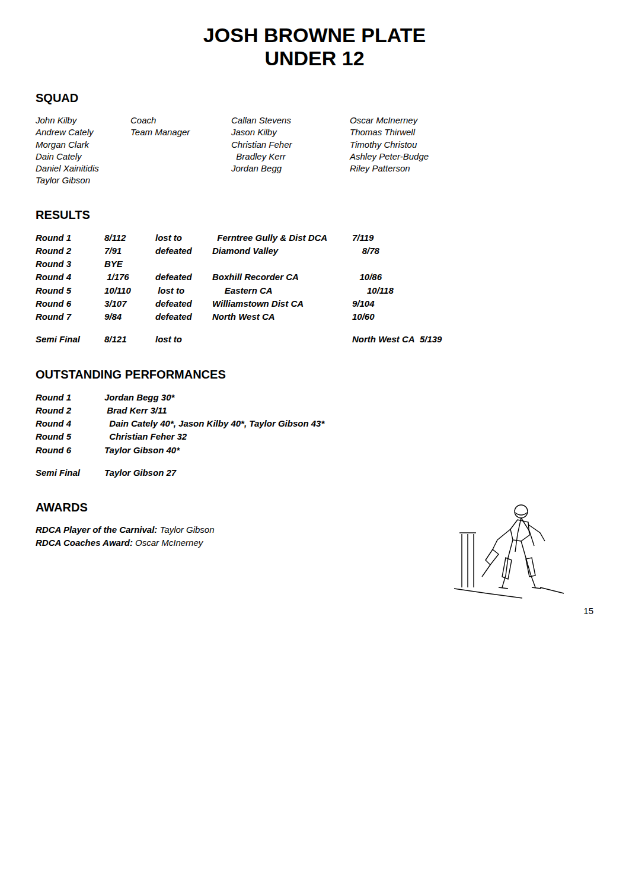JOSH BROWNE PLATE
UNDER 12
SQUAD
| John Kilby | Coach | Callan Stevens | Oscar McInerney |
| Andrew Cately | Team Manager | Jason Kilby | Thomas Thirwell |
| Morgan Clark | | Christian Feher | Timothy Christou |
| Dain Cately | | Bradley Kerr | Ashley Peter-Budge |
| Daniel Xainitidis | | Jordan Begg | Riley Patterson |
| Taylor Gibson | | | |
RESULTS
| Round 1 | 8/112 | lost to | Ferntree Gully & Dist DCA | 7/119 |
| Round 2 | 7/91 | defeated | Diamond Valley | 8/78 |
| Round 3 | BYE | | | |
| Round 4 | 1/176 | defeated | Boxhill Recorder CA | 10/86 |
| Round 5 | 10/110 | lost to | Eastern CA | 10/118 |
| Round 6 | 3/107 | defeated | Williamstown Dist CA | 9/104 |
| Round 7 | 9/84 | defeated | North West CA | 10/60 |
| Semi Final | 8/121 | lost to | | North West CA 5/139 |
OUTSTANDING PERFORMANCES
| Round 1 | Jordan Begg 30* |
| Round 2 | Brad Kerr 3/11 |
| Round 4 | Dain Cately 40*, Jason Kilby 40*, Taylor Gibson 43* |
| Round 5 | Christian Feher 32 |
| Round 6 | Taylor Gibson 40* |
| Semi Final | Taylor Gibson 27 |
AWARDS
RDCA Player of the Carnival: Taylor Gibson
RDCA Coaches Award: Oscar McInerney
15